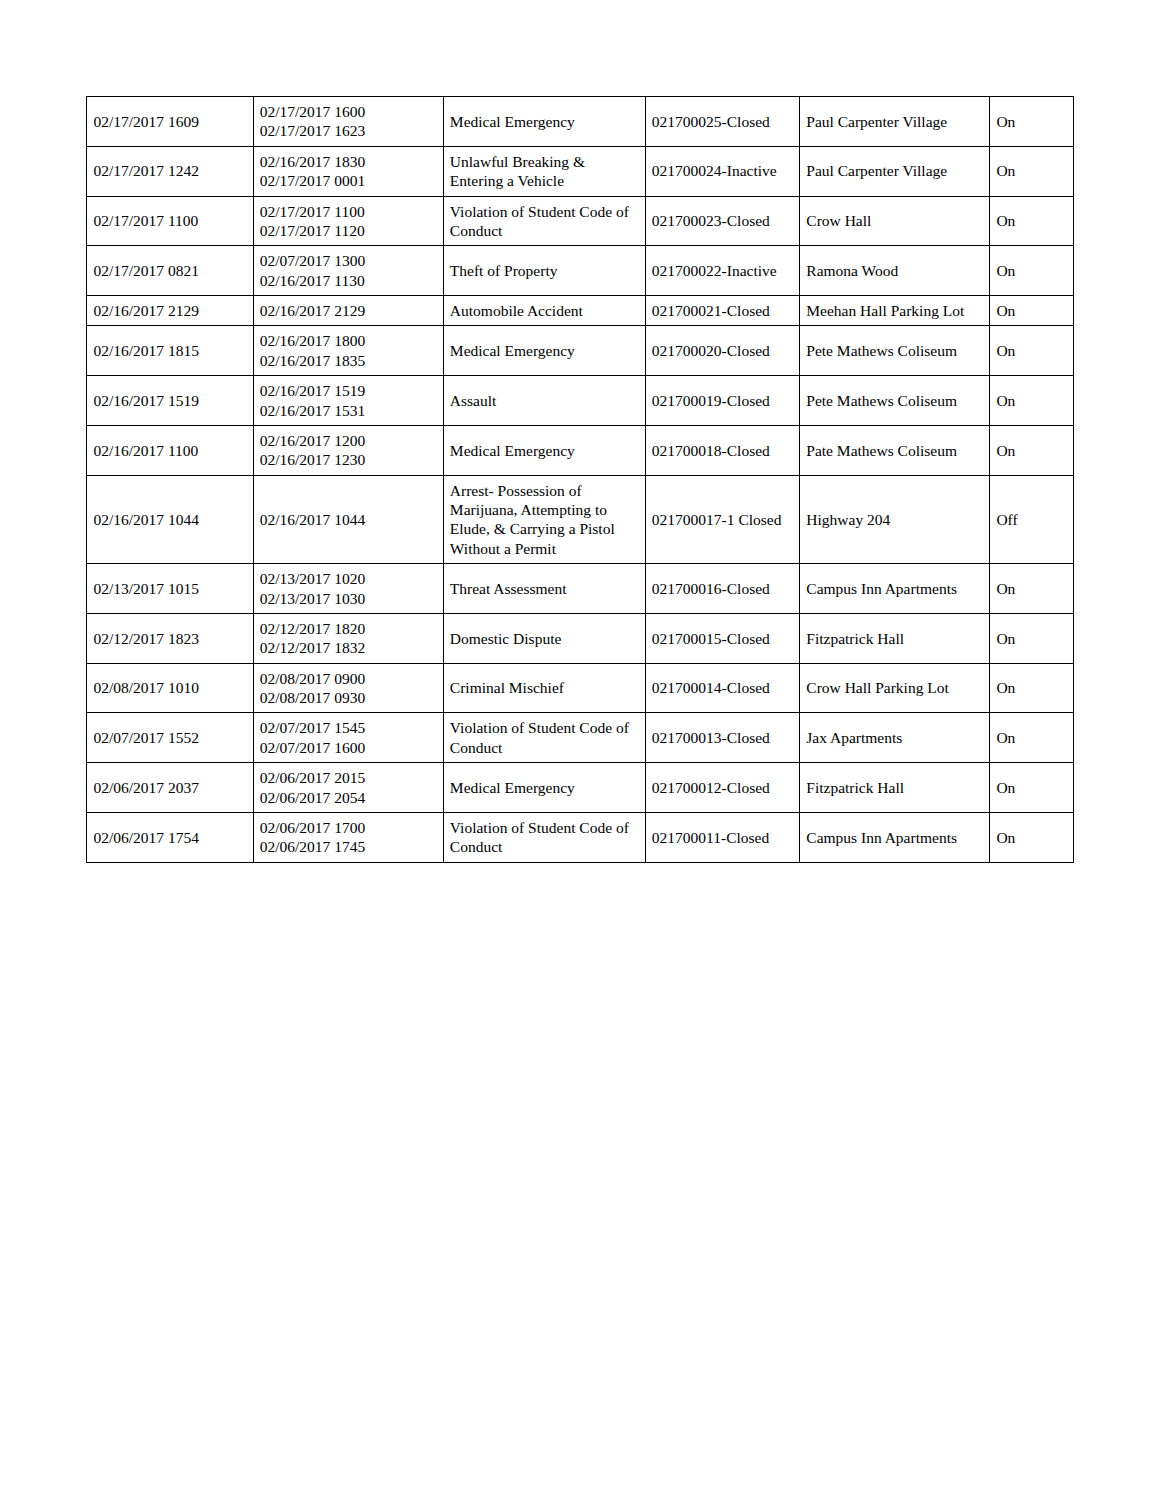| 02/17/2017 1609 | 02/17/2017 1600 02/17/2017 1623 | Medical Emergency | 021700025-Closed | Paul Carpenter Village | On |
| 02/17/2017 1242 | 02/16/2017 1830 02/17/2017 0001 | Unlawful Breaking & Entering a Vehicle | 021700024-Inactive | Paul Carpenter Village | On |
| 02/17/2017 1100 | 02/17/2017 1100 02/17/2017 1120 | Violation of Student Code of Conduct | 021700023-Closed | Crow Hall | On |
| 02/17/2017 0821 | 02/07/2017 1300 02/16/2017 1130 | Theft of Property | 021700022-Inactive | Ramona Wood | On |
| 02/16/2017 2129 | 02/16/2017 2129 | Automobile Accident | 021700021-Closed | Meehan Hall Parking Lot | On |
| 02/16/2017 1815 | 02/16/2017 1800 02/16/2017 1835 | Medical Emergency | 021700020-Closed | Pete Mathews Coliseum | On |
| 02/16/2017 1519 | 02/16/2017 1519 02/16/2017 1531 | Assault | 021700019-Closed | Pete Mathews Coliseum | On |
| 02/16/2017 1100 | 02/16/2017 1200 02/16/2017 1230 | Medical Emergency | 021700018-Closed | Pate Mathews Coliseum | On |
| 02/16/2017 1044 | 02/16/2017 1044 | Arrest- Possession of Marijuana, Attempting to Elude, & Carrying a Pistol Without a Permit | 021700017-1 Closed | Highway 204 | Off |
| 02/13/2017 1015 | 02/13/2017 1020 02/13/2017 1030 | Threat Assessment | 021700016-Closed | Campus Inn Apartments | On |
| 02/12/2017 1823 | 02/12/2017 1820 02/12/2017 1832 | Domestic Dispute | 021700015-Closed | Fitzpatrick Hall | On |
| 02/08/2017 1010 | 02/08/2017 0900 02/08/2017 0930 | Criminal Mischief | 021700014-Closed | Crow Hall Parking Lot | On |
| 02/07/2017 1552 | 02/07/2017 1545 02/07/2017 1600 | Violation of Student Code of Conduct | 021700013-Closed | Jax Apartments | On |
| 02/06/2017 2037 | 02/06/2017 2015 02/06/2017 2054 | Medical Emergency | 021700012-Closed | Fitzpatrick Hall | On |
| 02/06/2017 1754 | 02/06/2017 1700 02/06/2017 1745 | Violation of Student Code of Conduct | 021700011-Closed | Campus Inn Apartments | On |